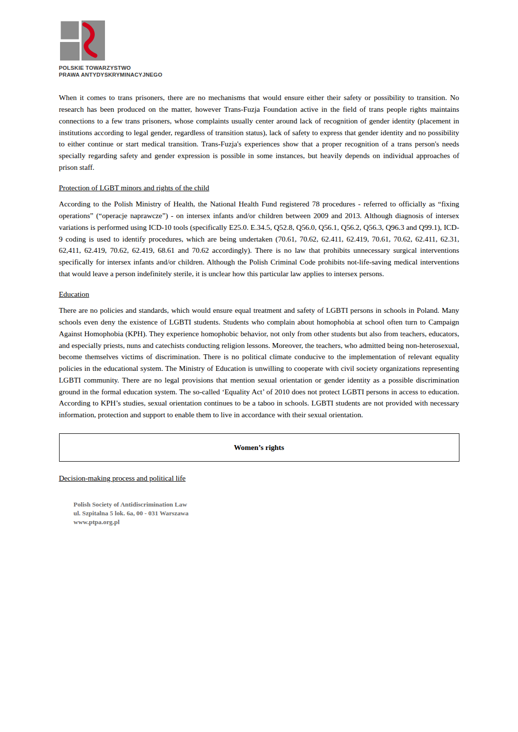Polskie Towarzystwo
Prawa Antydyskryminacyjnego
When it comes to trans prisoners, there are no mechanisms that would ensure either their safety or possibility to transition. No research has been produced on the matter, however Trans-Fuzja Foundation active in the field of trans people rights maintains connections to a few trans prisoners, whose complaints usually center around lack of recognition of gender identity (placement in institutions according to legal gender, regardless of transition status), lack of safety to express that gender identity and no possibility to either continue or start medical transition. Trans-Fuzja's experiences show that a proper recognition of a trans person's needs specially regarding safety and gender expression is possible in some instances, but heavily depends on individual approaches of prison staff.
Protection of LGBT minors and rights of the child
According to the Polish Ministry of Health, the National Health Fund registered 78 procedures - referred to officially as “fixing operations” (“operacje naprawcze”) - on intersex infants and/or children between 2009 and 2013. Although diagnosis of intersex variations is performed using ICD-10 tools (specifically E25.0. E.34.5, Q52.8, Q56.0, Q56.1, Q56.2, Q56.3, Q96.3 and Q99.1), ICD-9 coding is used to identify procedures, which are being undertaken (70.61, 70.62, 62.411, 62.419, 70.61, 70.62, 62.411, 62.31, 62,411, 62.419, 70.62, 62.419, 68.61 and 70.62 accordingly). There is no law that prohibits unnecessary surgical interventions specifically for intersex infants and/or children. Although the Polish Criminal Code prohibits not-life-saving medical interventions that would leave a person indefinitely sterile, it is unclear how this particular law applies to intersex persons.
Education
There are no policies and standards, which would ensure equal treatment and safety of LGBTI persons in schools in Poland. Many schools even deny the existence of LGBTI students. Students who complain about homophobia at school often turn to Campaign Against Homophobia (KPH). They experience homophobic behavior, not only from other students but also from teachers, educators, and especially priests, nuns and catechists conducting religion lessons. Moreover, the teachers, who admitted being non-heterosexual, become themselves victims of discrimination. There is no political climate conducive to the implementation of relevant equality policies in the educational system. The Ministry of Education is unwilling to cooperate with civil society organizations representing LGBTI community. There are no legal provisions that mention sexual orientation or gender identity as a possible discrimination ground in the formal education system. The so-called ‘Equality Act’ of 2010 does not protect LGBTI persons in access to education. According to KPH’s studies, sexual orientation continues to be a taboo in schools. LGBTI students are not provided with necessary information, protection and support to enable them to live in accordance with their sexual orientation.
Women’s rights
Decision-making process and political life
Polish Society of Antidiscrimination Law
ul. Szpitalna 5 lok. 6a, 00 - 031 Warszawa
www.ptpa.org.pl